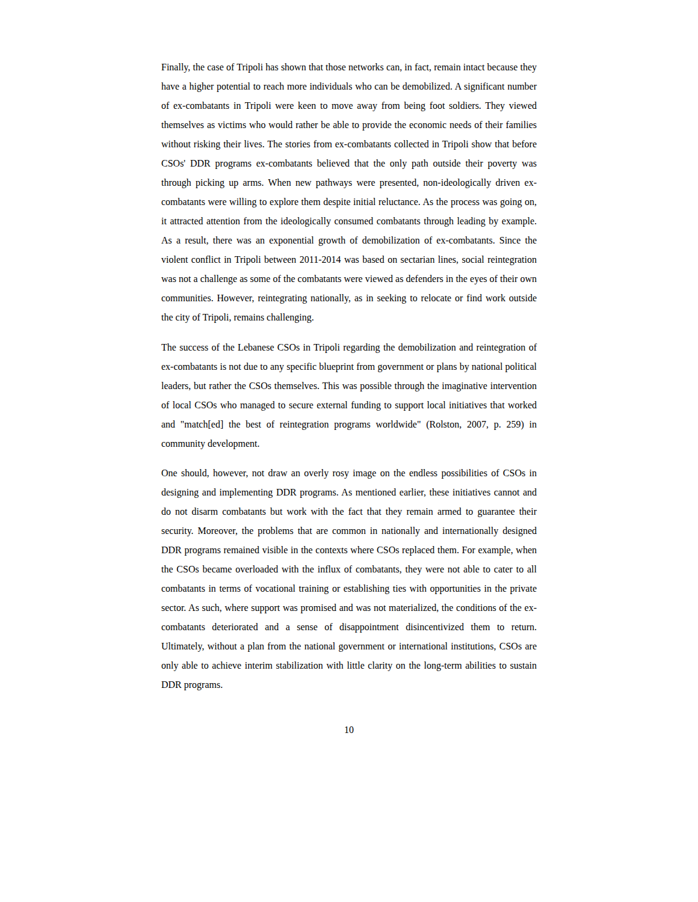Finally, the case of Tripoli has shown that those networks can, in fact, remain intact because they have a higher potential to reach more individuals who can be demobilized. A significant number of ex-combatants in Tripoli were keen to move away from being foot soldiers. They viewed themselves as victims who would rather be able to provide the economic needs of their families without risking their lives. The stories from ex-combatants collected in Tripoli show that before CSOs' DDR programs ex-combatants believed that the only path outside their poverty was through picking up arms. When new pathways were presented, non-ideologically driven ex-combatants were willing to explore them despite initial reluctance. As the process was going on, it attracted attention from the ideologically consumed combatants through leading by example. As a result, there was an exponential growth of demobilization of ex-combatants. Since the violent conflict in Tripoli between 2011-2014 was based on sectarian lines, social reintegration was not a challenge as some of the combatants were viewed as defenders in the eyes of their own communities. However, reintegrating nationally, as in seeking to relocate or find work outside the city of Tripoli, remains challenging.
The success of the Lebanese CSOs in Tripoli regarding the demobilization and reintegration of ex-combatants is not due to any specific blueprint from government or plans by national political leaders, but rather the CSOs themselves. This was possible through the imaginative intervention of local CSOs who managed to secure external funding to support local initiatives that worked and "match[ed] the best of reintegration programs worldwide" (Rolston, 2007, p. 259) in community development.
One should, however, not draw an overly rosy image on the endless possibilities of CSOs in designing and implementing DDR programs. As mentioned earlier, these initiatives cannot and do not disarm combatants but work with the fact that they remain armed to guarantee their security. Moreover, the problems that are common in nationally and internationally designed DDR programs remained visible in the contexts where CSOs replaced them. For example, when the CSOs became overloaded with the influx of combatants, they were not able to cater to all combatants in terms of vocational training or establishing ties with opportunities in the private sector. As such, where support was promised and was not materialized, the conditions of the ex-combatants deteriorated and a sense of disappointment disincentivized them to return. Ultimately, without a plan from the national government or international institutions, CSOs are only able to achieve interim stabilization with little clarity on the long-term abilities to sustain DDR programs.
10